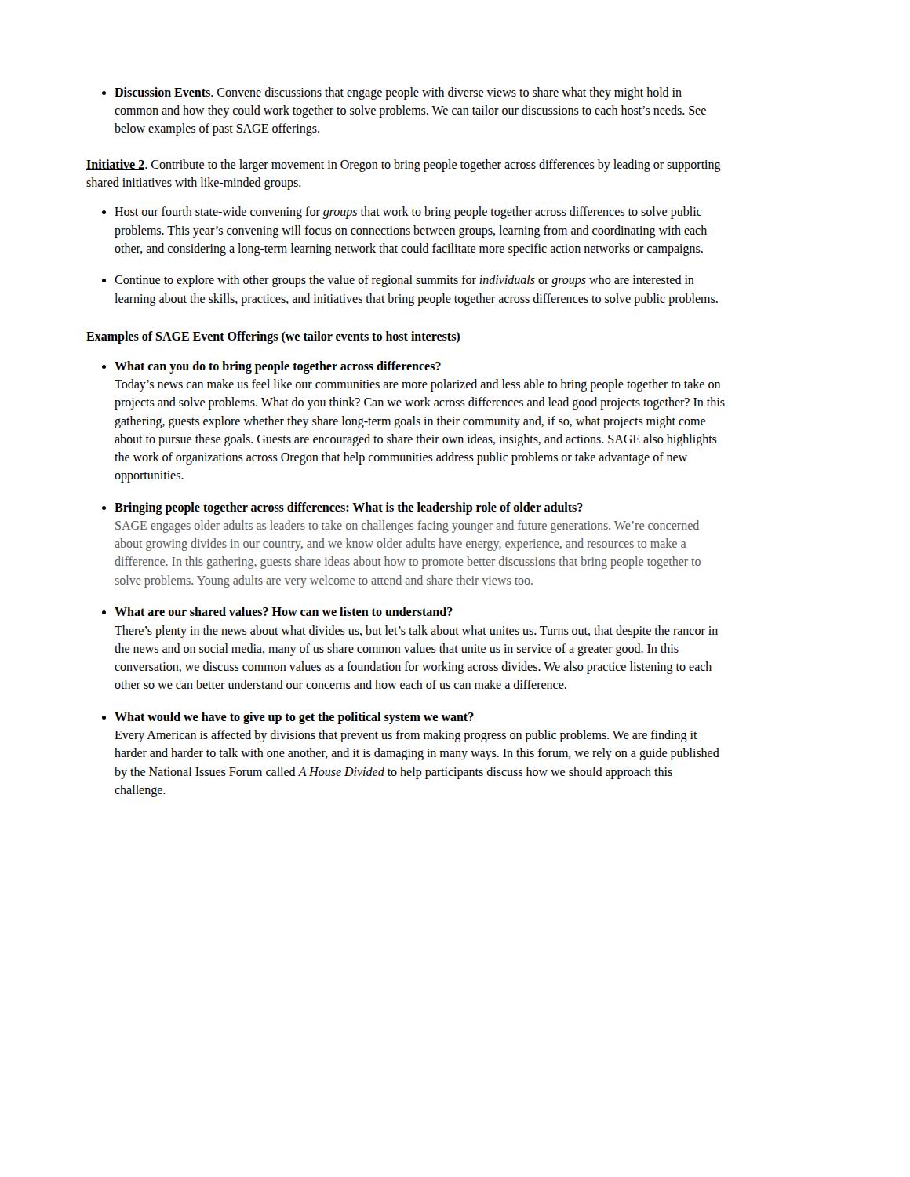Discussion Events. Convene discussions that engage people with diverse views to share what they might hold in common and how they could work together to solve problems. We can tailor our discussions to each host’s needs. See below examples of past SAGE offerings.
Initiative 2. Contribute to the larger movement in Oregon to bring people together across differences by leading or supporting shared initiatives with like-minded groups.
Host our fourth state-wide convening for groups that work to bring people together across differences to solve public problems. This year’s convening will focus on connections between groups, learning from and coordinating with each other, and considering a long-term learning network that could facilitate more specific action networks or campaigns.
Continue to explore with other groups the value of regional summits for individuals or groups who are interested in learning about the skills, practices, and initiatives that bring people together across differences to solve public problems.
Examples of SAGE Event Offerings (we tailor events to host interests)
What can you do to bring people together across differences?
Today’s news can make us feel like our communities are more polarized and less able to bring people together to take on projects and solve problems. What do you think? Can we work across differences and lead good projects together? In this gathering, guests explore whether they share long-term goals in their community and, if so, what projects might come about to pursue these goals. Guests are encouraged to share their own ideas, insights, and actions. SAGE also highlights the work of organizations across Oregon that help communities address public problems or take advantage of new opportunities.
Bringing people together across differences: What is the leadership role of older adults?
SAGE engages older adults as leaders to take on challenges facing younger and future generations. We’re concerned about growing divides in our country, and we know older adults have energy, experience, and resources to make a difference. In this gathering, guests share ideas about how to promote better discussions that bring people together to solve problems. Young adults are very welcome to attend and share their views too.
What are our shared values? How can we listen to understand?
There’s plenty in the news about what divides us, but let’s talk about what unites us. Turns out, that despite the rancor in the news and on social media, many of us share common values that unite us in service of a greater good. In this conversation, we discuss common values as a foundation for working across divides. We also practice listening to each other so we can better understand our concerns and how each of us can make a difference.
What would we have to give up to get the political system we want?
Every American is affected by divisions that prevent us from making progress on public problems. We are finding it harder and harder to talk with one another, and it is damaging in many ways. In this forum, we rely on a guide published by the National Issues Forum called A House Divided to help participants discuss how we should approach this challenge.